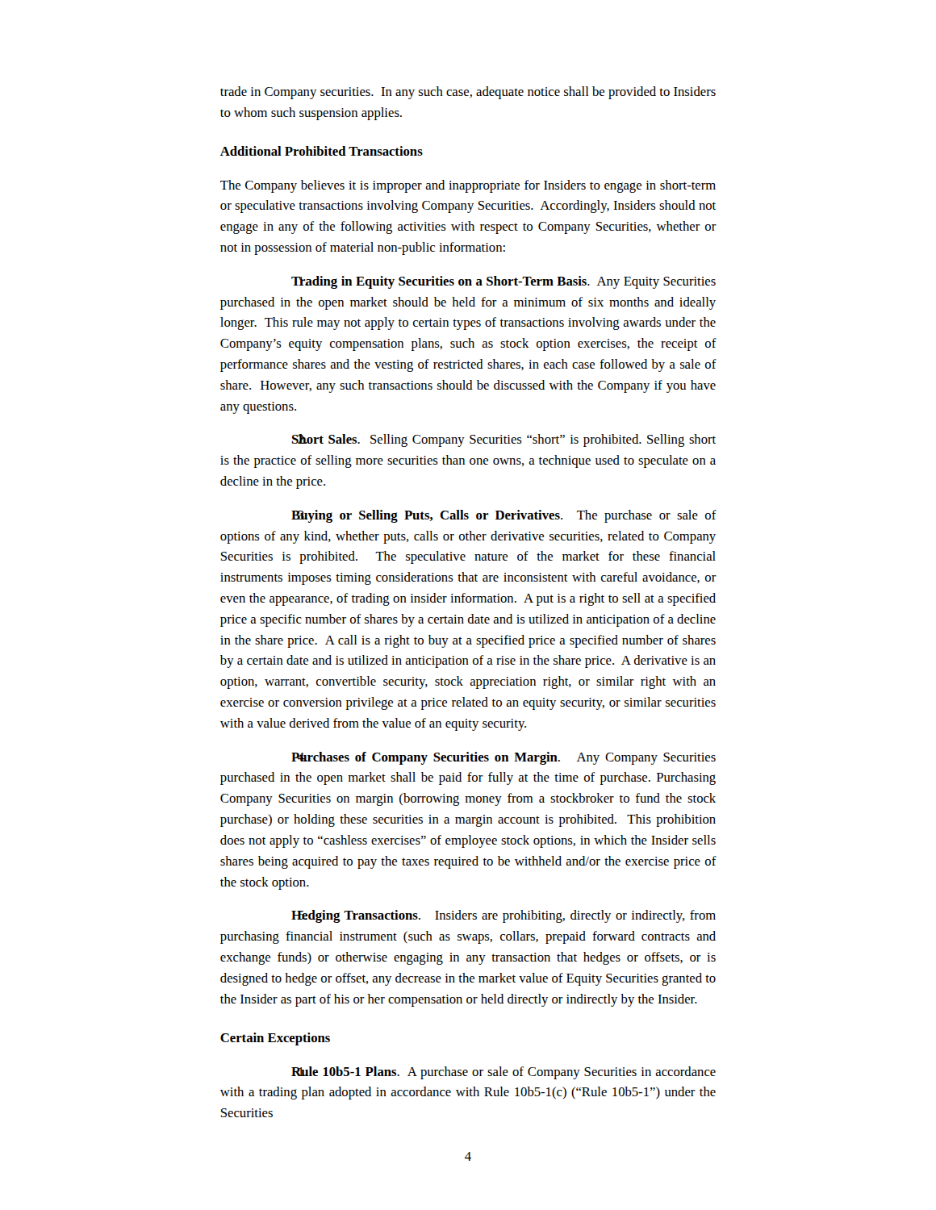trade in Company securities. In any such case, adequate notice shall be provided to Insiders to whom such suspension applies.
Additional Prohibited Transactions
The Company believes it is improper and inappropriate for Insiders to engage in short-term or speculative transactions involving Company Securities. Accordingly, Insiders should not engage in any of the following activities with respect to Company Securities, whether or not in possession of material non-public information:
1. Trading in Equity Securities on a Short-Term Basis. Any Equity Securities purchased in the open market should be held for a minimum of six months and ideally longer. This rule may not apply to certain types of transactions involving awards under the Company’s equity compensation plans, such as stock option exercises, the receipt of performance shares and the vesting of restricted shares, in each case followed by a sale of share. However, any such transactions should be discussed with the Company if you have any questions.
2. Short Sales. Selling Company Securities “short” is prohibited. Selling short is the practice of selling more securities than one owns, a technique used to speculate on a decline in the price.
3. Buying or Selling Puts, Calls or Derivatives. The purchase or sale of options of any kind, whether puts, calls or other derivative securities, related to Company Securities is prohibited. The speculative nature of the market for these financial instruments imposes timing considerations that are inconsistent with careful avoidance, or even the appearance, of trading on insider information. A put is a right to sell at a specified price a specific number of shares by a certain date and is utilized in anticipation of a decline in the share price. A call is a right to buy at a specified price a specified number of shares by a certain date and is utilized in anticipation of a rise in the share price. A derivative is an option, warrant, convertible security, stock appreciation right, or similar right with an exercise or conversion privilege at a price related to an equity security, or similar securities with a value derived from the value of an equity security.
4. Purchases of Company Securities on Margin. Any Company Securities purchased in the open market shall be paid for fully at the time of purchase. Purchasing Company Securities on margin (borrowing money from a stockbroker to fund the stock purchase) or holding these securities in a margin account is prohibited. This prohibition does not apply to “cashless exercises” of employee stock options, in which the Insider sells shares being acquired to pay the taxes required to be withheld and/or the exercise price of the stock option.
5. Hedging Transactions. Insiders are prohibiting, directly or indirectly, from purchasing financial instrument (such as swaps, collars, prepaid forward contracts and exchange funds) or otherwise engaging in any transaction that hedges or offsets, or is designed to hedge or offset, any decrease in the market value of Equity Securities granted to the Insider as part of his or her compensation or held directly or indirectly by the Insider.
Certain Exceptions
1. Rule 10b5-1 Plans. A purchase or sale of Company Securities in accordance with a trading plan adopted in accordance with Rule 10b5-1(c) (“Rule 10b5-1”) under the Securities
4